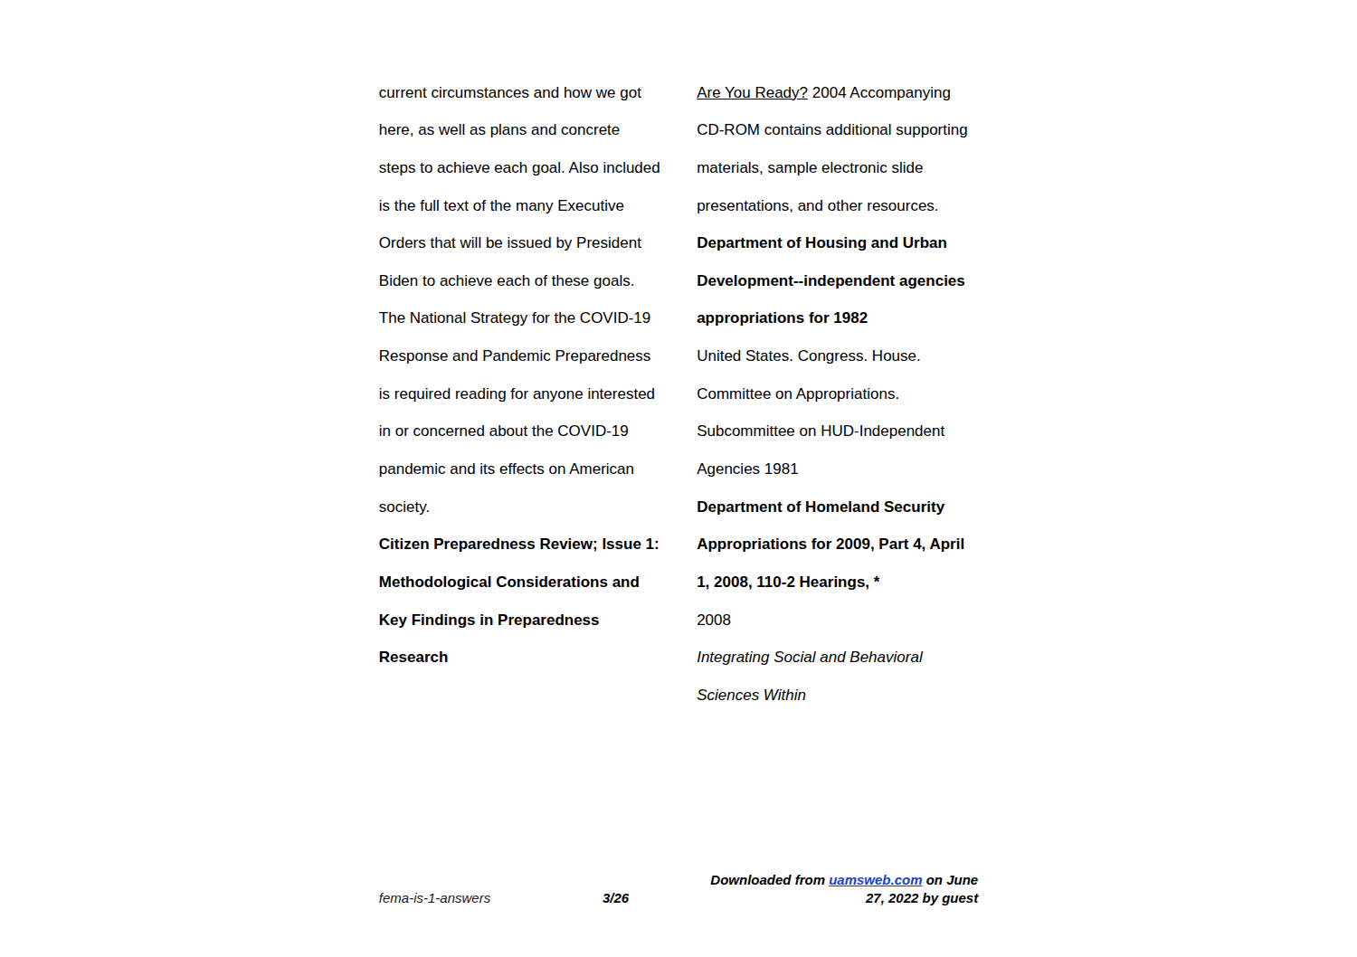current circumstances and how we got here, as well as plans and concrete steps to achieve each goal. Also included is the full text of the many Executive Orders that will be issued by President Biden to achieve each of these goals. The National Strategy for the COVID-19 Response and Pandemic Preparedness is required reading for anyone interested in or concerned about the COVID-19 pandemic and its effects on American society.
Citizen Preparedness Review; Issue 1: Methodological Considerations and Key Findings in Preparedness Research
Are You Ready? 2004 Accompanying CD-ROM contains additional supporting materials, sample electronic slide presentations, and other resources.
Department of Housing and Urban Development--independent agencies appropriations for 1982
United States. Congress. House. Committee on Appropriations. Subcommittee on HUD-Independent Agencies 1981
Department of Homeland Security Appropriations for 2009, Part 4, April 1, 2008, 110-2 Hearings, *
2008
Integrating Social and Behavioral Sciences Within
fema-is-1-answers
3/26
Downloaded from uamsweb.com on June 27, 2022 by guest